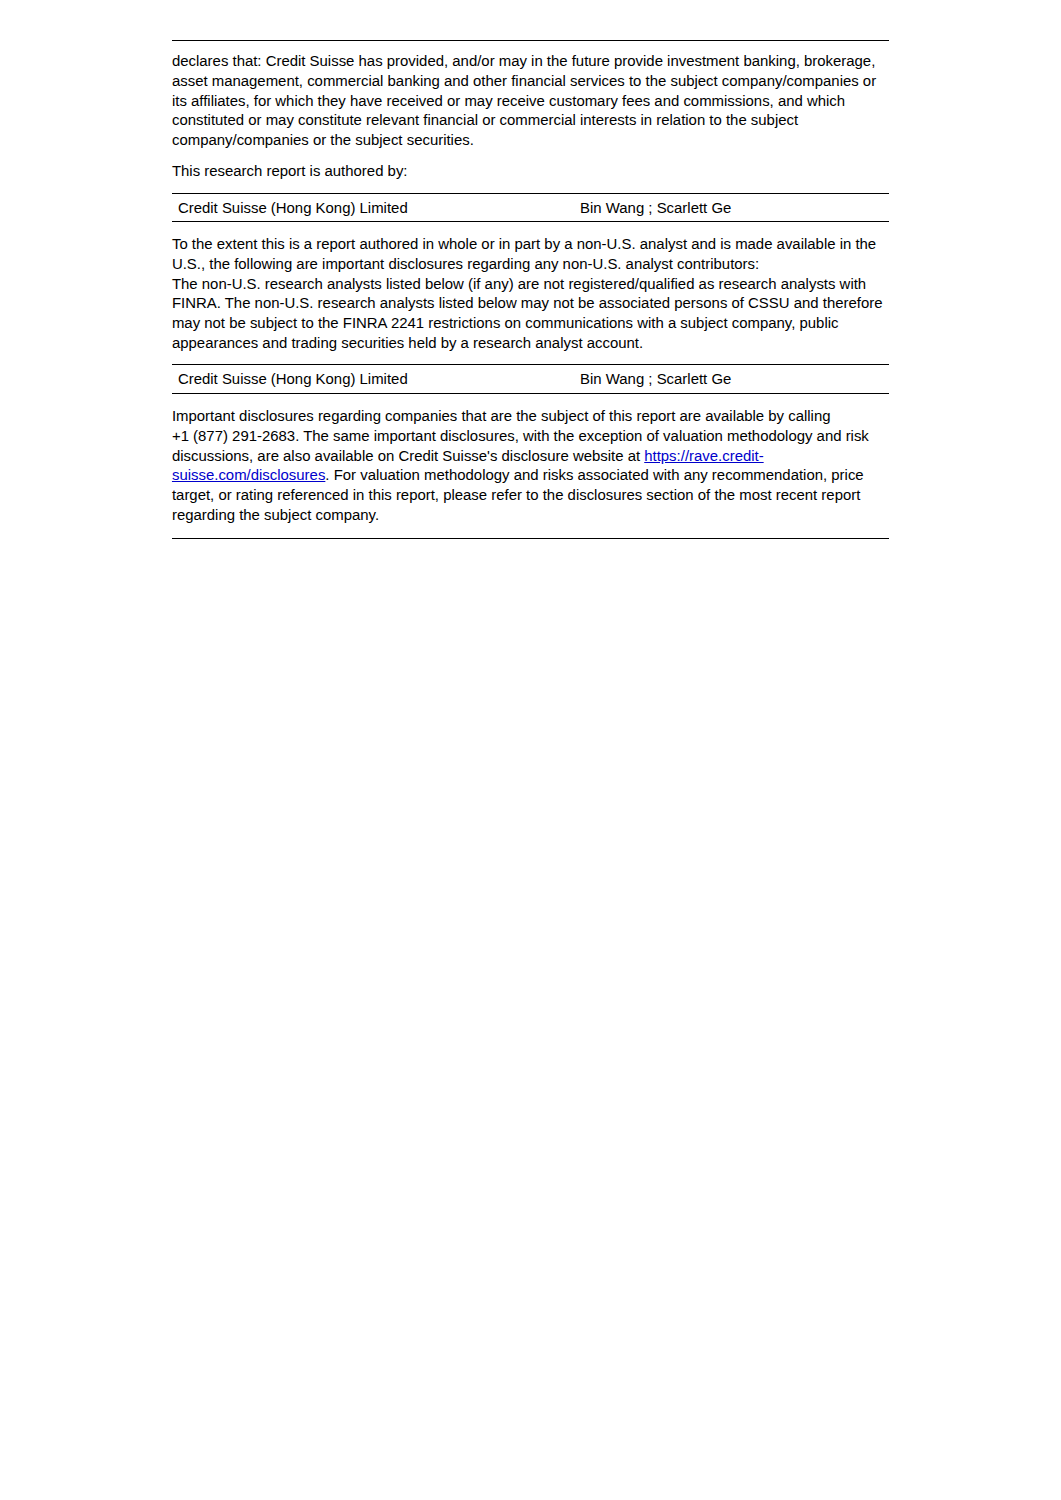declares that: Credit Suisse has provided, and/or may in the future provide investment banking, brokerage, asset management, commercial banking and other financial services to the subject company/companies or its affiliates, for which they have received or may receive customary fees and commissions, and which constituted or may constitute relevant financial or commercial interests in relation to the subject company/companies or the subject securities.
This research report is authored by:
Credit Suisse (Hong Kong) Limited
Bin Wang ; Scarlett Ge
To the extent this is a report authored in whole or in part by a non-U.S. analyst and is made available in the U.S., the following are important disclosures regarding any non-U.S. analyst contributors:
The non-U.S. research analysts listed below (if any) are not registered/qualified as research analysts with FINRA. The non-U.S. research analysts listed below may not be associated persons of CSSU and therefore may not be subject to the FINRA 2241 restrictions on communications with a subject company, public appearances and trading securities held by a research analyst account.
Credit Suisse (Hong Kong) Limited
Bin Wang ; Scarlett Ge
Important disclosures regarding companies that are the subject of this report are available by calling +1 (877) 291-2683. The same important disclosures, with the exception of valuation methodology and risk discussions, are also available on Credit Suisse's disclosure website at https://rave.credit-suisse.com/disclosures. For valuation methodology and risks associated with any recommendation, price target, or rating referenced in this report, please refer to the disclosures section of the most recent report regarding the subject company.